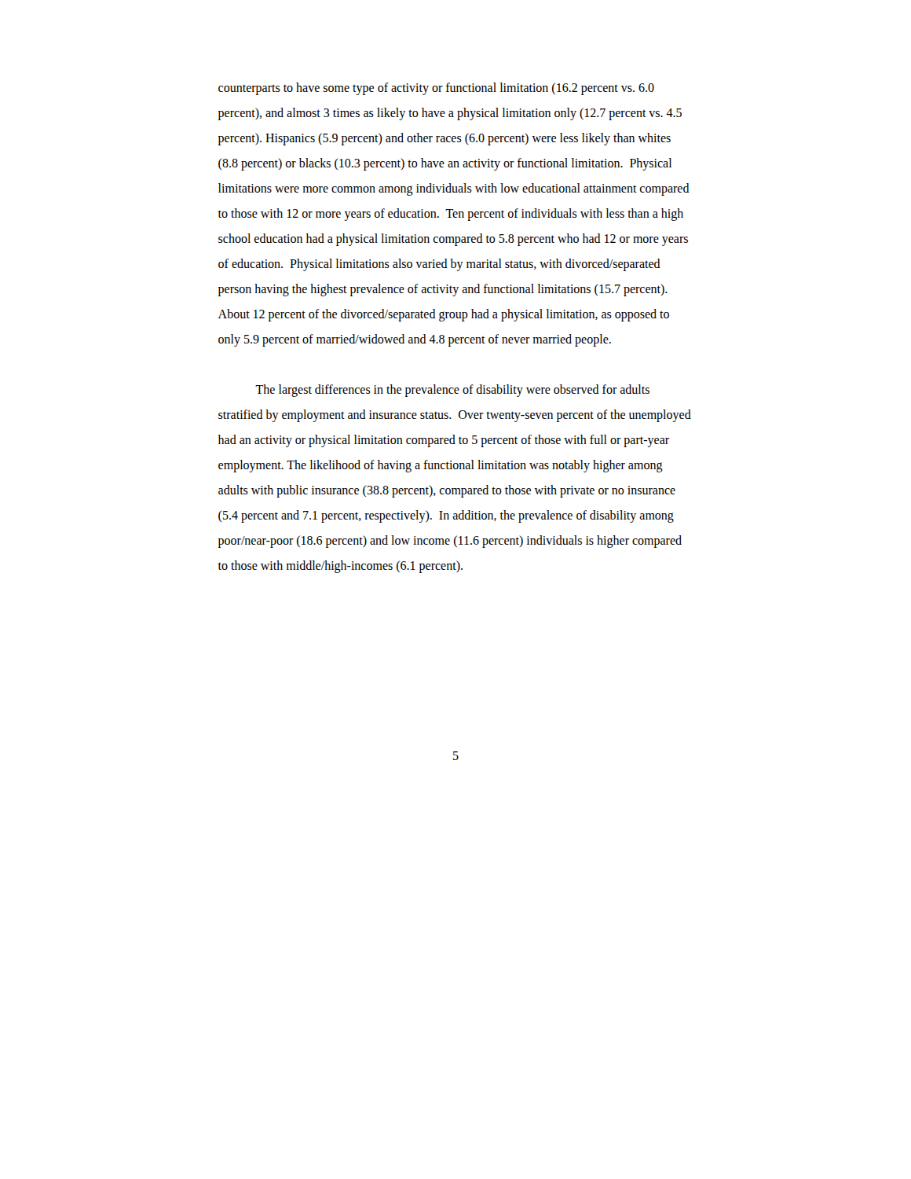counterparts to have some type of activity or functional limitation (16.2 percent vs. 6.0 percent), and almost 3 times as likely to have a physical limitation only (12.7 percent vs. 4.5 percent). Hispanics (5.9 percent) and other races (6.0 percent) were less likely than whites (8.8 percent) or blacks (10.3 percent) to have an activity or functional limitation. Physical limitations were more common among individuals with low educational attainment compared to those with 12 or more years of education. Ten percent of individuals with less than a high school education had a physical limitation compared to 5.8 percent who had 12 or more years of education. Physical limitations also varied by marital status, with divorced/separated person having the highest prevalence of activity and functional limitations (15.7 percent). About 12 percent of the divorced/separated group had a physical limitation, as opposed to only 5.9 percent of married/widowed and 4.8 percent of never married people.
The largest differences in the prevalence of disability were observed for adults stratified by employment and insurance status. Over twenty-seven percent of the unemployed had an activity or physical limitation compared to 5 percent of those with full or part-year employment. The likelihood of having a functional limitation was notably higher among adults with public insurance (38.8 percent), compared to those with private or no insurance (5.4 percent and 7.1 percent, respectively). In addition, the prevalence of disability among poor/near-poor (18.6 percent) and low income (11.6 percent) individuals is higher compared to those with middle/high-incomes (6.1 percent).
5